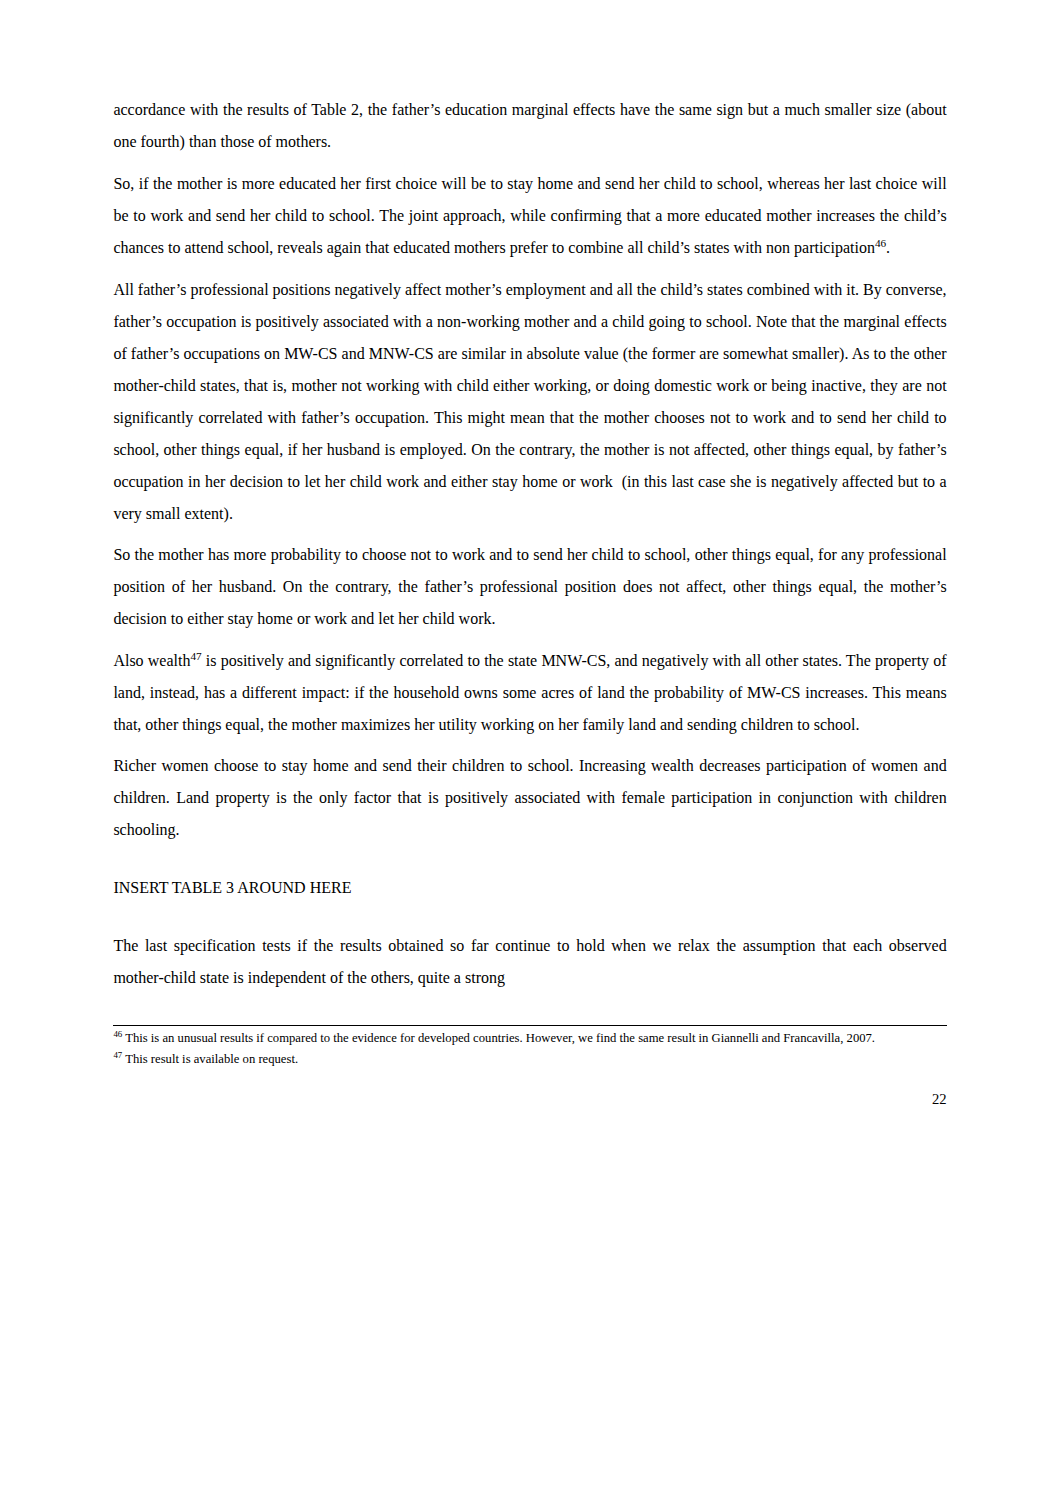accordance with the results of Table 2, the father’s education marginal effects have the same sign but a much smaller size (about one fourth) than those of mothers.
So, if the mother is more educated her first choice will be to stay home and send her child to school, whereas her last choice will be to work and send her child to school. The joint approach, while confirming that a more educated mother increases the child’s chances to attend school, reveals again that educated mothers prefer to combine all child’s states with non participation46.
All father’s professional positions negatively affect mother’s employment and all the child’s states combined with it. By converse, father’s occupation is positively associated with a non-working mother and a child going to school. Note that the marginal effects of father’s occupations on MW-CS and MNW-CS are similar in absolute value (the former are somewhat smaller). As to the other mother-child states, that is, mother not working with child either working, or doing domestic work or being inactive, they are not significantly correlated with father’s occupation. This might mean that the mother chooses not to work and to send her child to school, other things equal, if her husband is employed. On the contrary, the mother is not affected, other things equal, by father’s occupation in her decision to let her child work and either stay home or work (in this last case she is negatively affected but to a very small extent).
So the mother has more probability to choose not to work and to send her child to school, other things equal, for any professional position of her husband. On the contrary, the father’s professional position does not affect, other things equal, the mother’s decision to either stay home or work and let her child work.
Also wealth47 is positively and significantly correlated to the state MNW-CS, and negatively with all other states. The property of land, instead, has a different impact: if the household owns some acres of land the probability of MW-CS increases. This means that, other things equal, the mother maximizes her utility working on her family land and sending children to school.
Richer women choose to stay home and send their children to school. Increasing wealth decreases participation of women and children. Land property is the only factor that is positively associated with female participation in conjunction with children schooling.
INSERT TABLE 3 AROUND HERE
The last specification tests if the results obtained so far continue to hold when we relax the assumption that each observed mother-child state is independent of the others, quite a strong
46 This is an unusual results if compared to the evidence for developed countries. However, we find the same result in Giannelli and Francavilla, 2007.
47 This result is available on request.
22